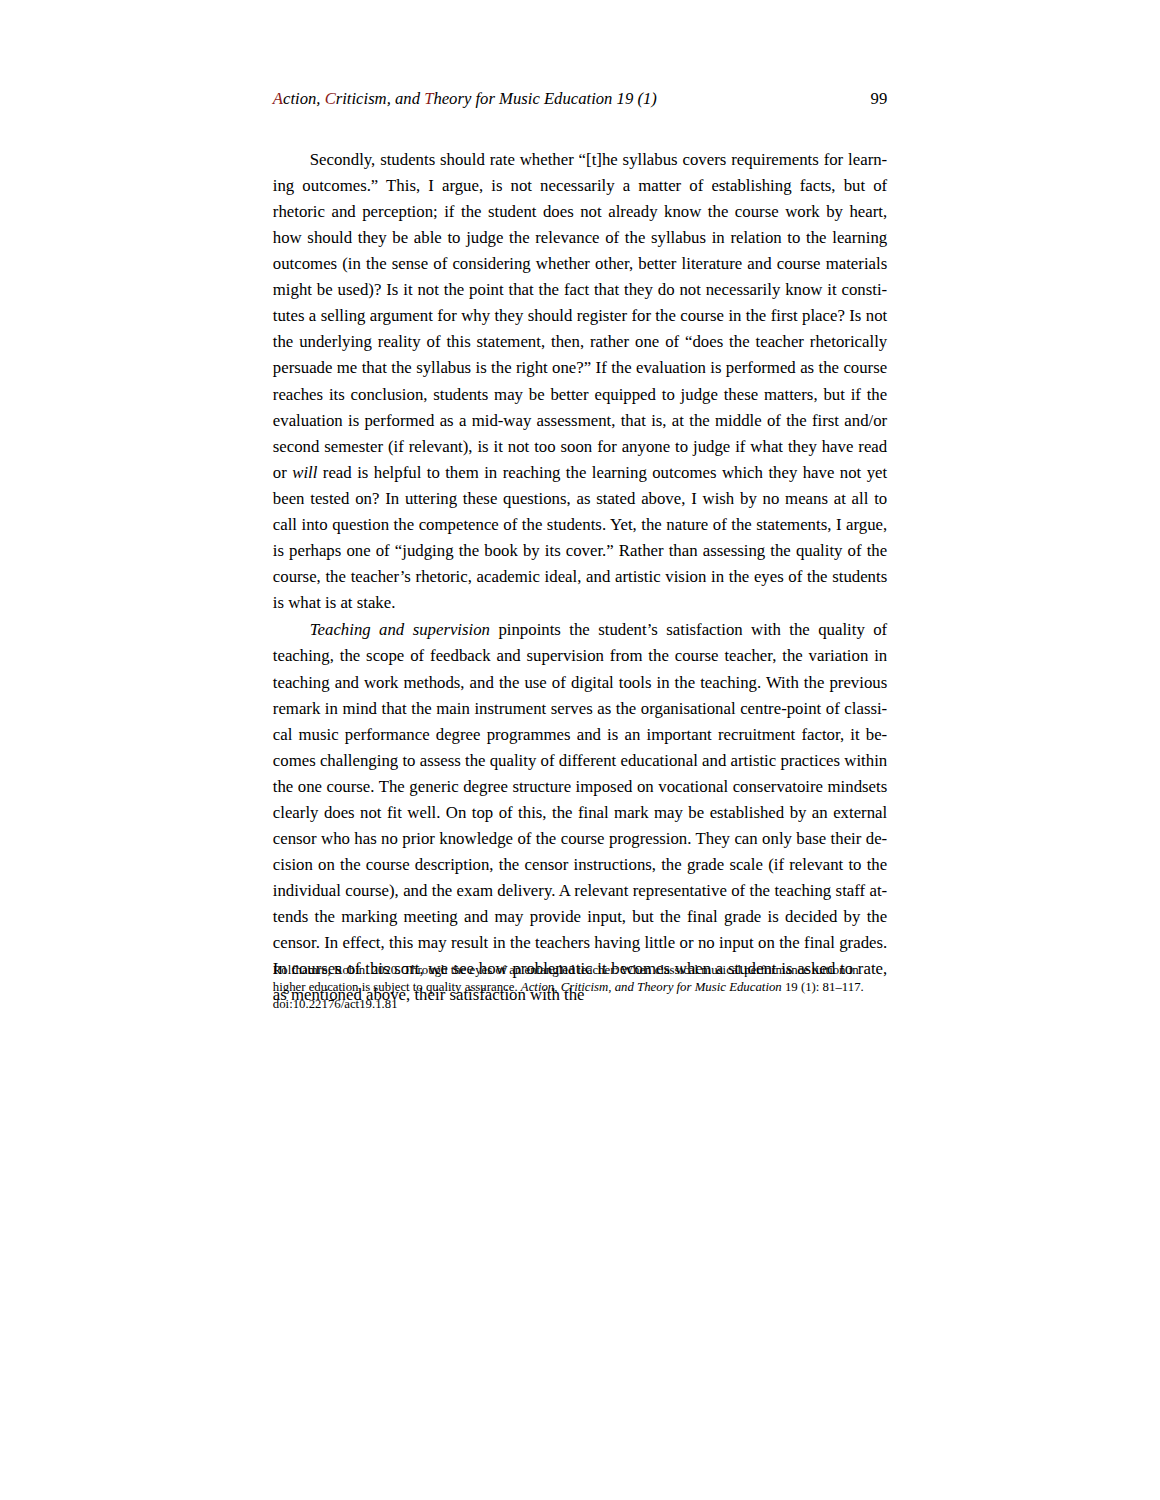Action, Criticism, and Theory for Music Education 19 (1) 99
Secondly, students should rate whether “[t]he syllabus covers requirements for learning outcomes.” This, I argue, is not necessarily a matter of establishing facts, but of rhetoric and perception; if the student does not already know the course work by heart, how should they be able to judge the relevance of the syllabus in relation to the learning outcomes (in the sense of considering whether other, better literature and course materials might be used)? Is it not the point that the fact that they do not necessarily know it constitutes a selling argument for why they should register for the course in the first place? Is not the underlying reality of this statement, then, rather one of “does the teacher rhetorically persuade me that the syllabus is the right one?” If the evaluation is performed as the course reaches its conclusion, students may be better equipped to judge these matters, but if the evaluation is performed as a mid-way assessment, that is, at the middle of the first and/or second semester (if relevant), is it not too soon for anyone to judge if what they have read or will read is helpful to them in reaching the learning outcomes which they have not yet been tested on? In uttering these questions, as stated above, I wish by no means at all to call into question the competence of the students. Yet, the nature of the statements, I argue, is perhaps one of “judging the book by its cover.” Rather than assessing the quality of the course, the teacher’s rhetoric, academic ideal, and artistic vision in the eyes of the students is what is at stake.
Teaching and supervision pinpoints the student’s satisfaction with the quality of teaching, the scope of feedback and supervision from the course teacher, the variation in teaching and work methods, and the use of digital tools in the teaching. With the previous remark in mind that the main instrument serves as the organisational centre-point of classical music performance degree programmes and is an important recruitment factor, it becomes challenging to assess the quality of different educational and artistic practices within the one course. The generic degree structure imposed on vocational conservatoire mindsets clearly does not fit well. On top of this, the final mark may be established by an external censor who has no prior knowledge of the course progression. They can only base their decision on the course description, the censor instructions, the grade scale (if relevant to the individual course), and the exam delivery. A relevant representative of the teaching staff attends the marking meeting and may provide input, but the final grade is decided by the censor. In effect, this may result in the teachers having little or no input on the final grades. In courses of this sort, we see how problematic it becomes when a student is asked to rate, as mentioned above, their satisfaction with the
Rolfhamre, Robin. 2020. Through the eyes of an entangled teacher: When classical musical performance tuition in higher education is subject to quality assurance. Action, Criticism, and Theory for Music Education 19 (1): 81–117. doi:10.22176/act19.1.81